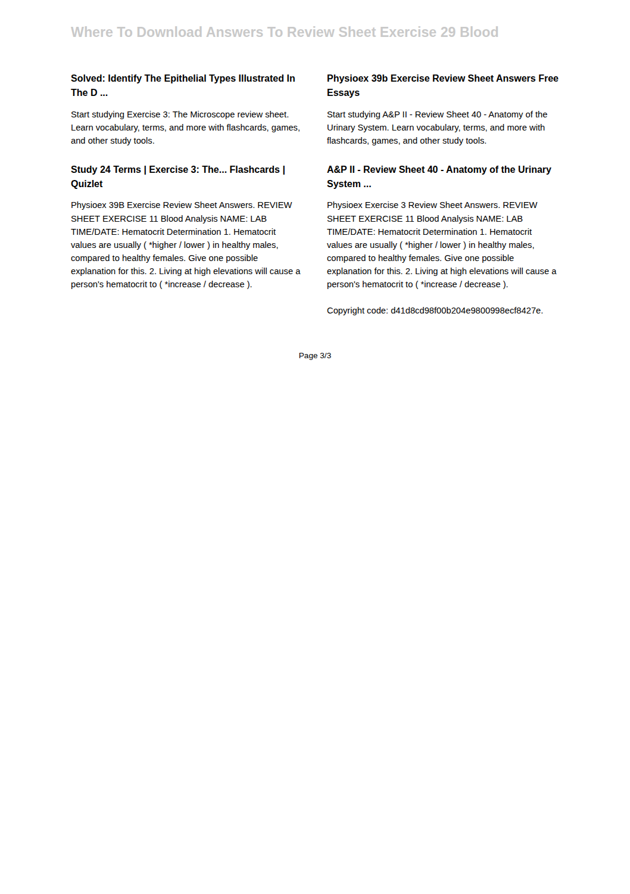Where To Download Answers To Review Sheet Exercise 29 Blood
Solved: Identify The Epithelial Types Illustrated In The D ...
Start studying Exercise 3: The Microscope review sheet. Learn vocabulary, terms, and more with flashcards, games, and other study tools.
Study 24 Terms | Exercise 3: The... Flashcards | Quizlet
Physioex 39B Exercise Review Sheet Answers. REVIEW SHEET EXERCISE 11 Blood Analysis NAME: LAB TIME/DATE: Hematocrit Determination 1. Hematocrit values are usually ( *higher / lower ) in healthy males, compared to healthy females. Give one possible explanation for this. 2. Living at high elevations will cause a person's hematocrit to ( *increase / decrease ).
Physioex 39b Exercise Review Sheet Answers Free Essays
Start studying A&P II - Review Sheet 40 - Anatomy of the Urinary System. Learn vocabulary, terms, and more with flashcards, games, and other study tools.
A&P II - Review Sheet 40 - Anatomy of the Urinary System ...
Physioex Exercise 3 Review Sheet Answers. REVIEW SHEET EXERCISE 11 Blood Analysis NAME: LAB TIME/DATE: Hematocrit Determination 1. Hematocrit values are usually ( *higher / lower ) in healthy males, compared to healthy females. Give one possible explanation for this. 2. Living at high elevations will cause a person's hematocrit to ( *increase / decrease ).
Copyright code: d41d8cd98f00b204e9800998ecf8427e.
Page 3/3